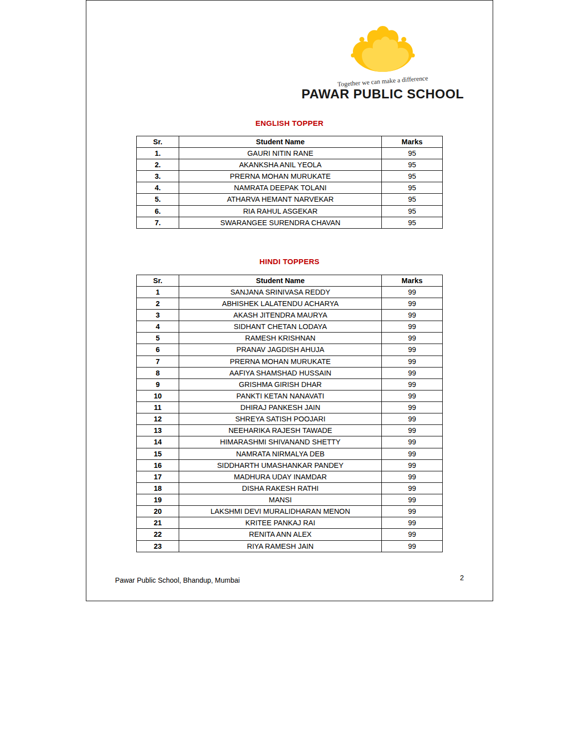Together we can make a difference
PAWAR PUBLIC SCHOOL
ENGLISH TOPPER
| Sr. | Student Name | Marks |
| --- | --- | --- |
| 1. | GAURI NITIN RANE | 95 |
| 2. | AKANKSHA ANIL YEOLA | 95 |
| 3. | PRERNA MOHAN MURUKATE | 95 |
| 4. | NAMRATA DEEPAK TOLANI | 95 |
| 5. | ATHARVA HEMANT NARVEKAR | 95 |
| 6. | RIA RAHUL ASGEKAR | 95 |
| 7. | SWARANGEE SURENDRA CHAVAN | 95 |
HINDI TOPPERS
| Sr. | Student Name | Marks |
| --- | --- | --- |
| 1 | SANJANA SRINIVASA REDDY | 99 |
| 2 | ABHISHEK LALATENDU ACHARYA | 99 |
| 3 | AKASH JITENDRA MAURYA | 99 |
| 4 | SIDHANT CHETAN LODAYA | 99 |
| 5 | RAMESH KRISHNAN | 99 |
| 6 | PRANAV JAGDISH AHUJA | 99 |
| 7 | PRERNA MOHAN MURUKATE | 99 |
| 8 | AAFIYA SHAMSHAD HUSSAIN | 99 |
| 9 | GRISHMA GIRISH DHAR | 99 |
| 10 | PANKTI KETAN NANAVATI | 99 |
| 11 | DHIRAJ PANKESH JAIN | 99 |
| 12 | SHREYA SATISH POOJARI | 99 |
| 13 | NEEHARIKA RAJESH TAWADE | 99 |
| 14 | HIMARASHMI SHIVANAND SHETTY | 99 |
| 15 | NAMRATA NIRMALYA DEB | 99 |
| 16 | SIDDHARTH UMASHANKAR PANDEY | 99 |
| 17 | MADHURA UDAY INAMDAR | 99 |
| 18 | DISHA RAKESH RATHI | 99 |
| 19 | MANSI | 99 |
| 20 | LAKSHMI DEVI MURALIDHARAN MENON | 99 |
| 21 | KRITEE PANKAJ RAI | 99 |
| 22 | RENITA ANN ALEX | 99 |
| 23 | RIYA RAMESH JAIN | 99 |
2
Pawar Public School, Bhandup, Mumbai